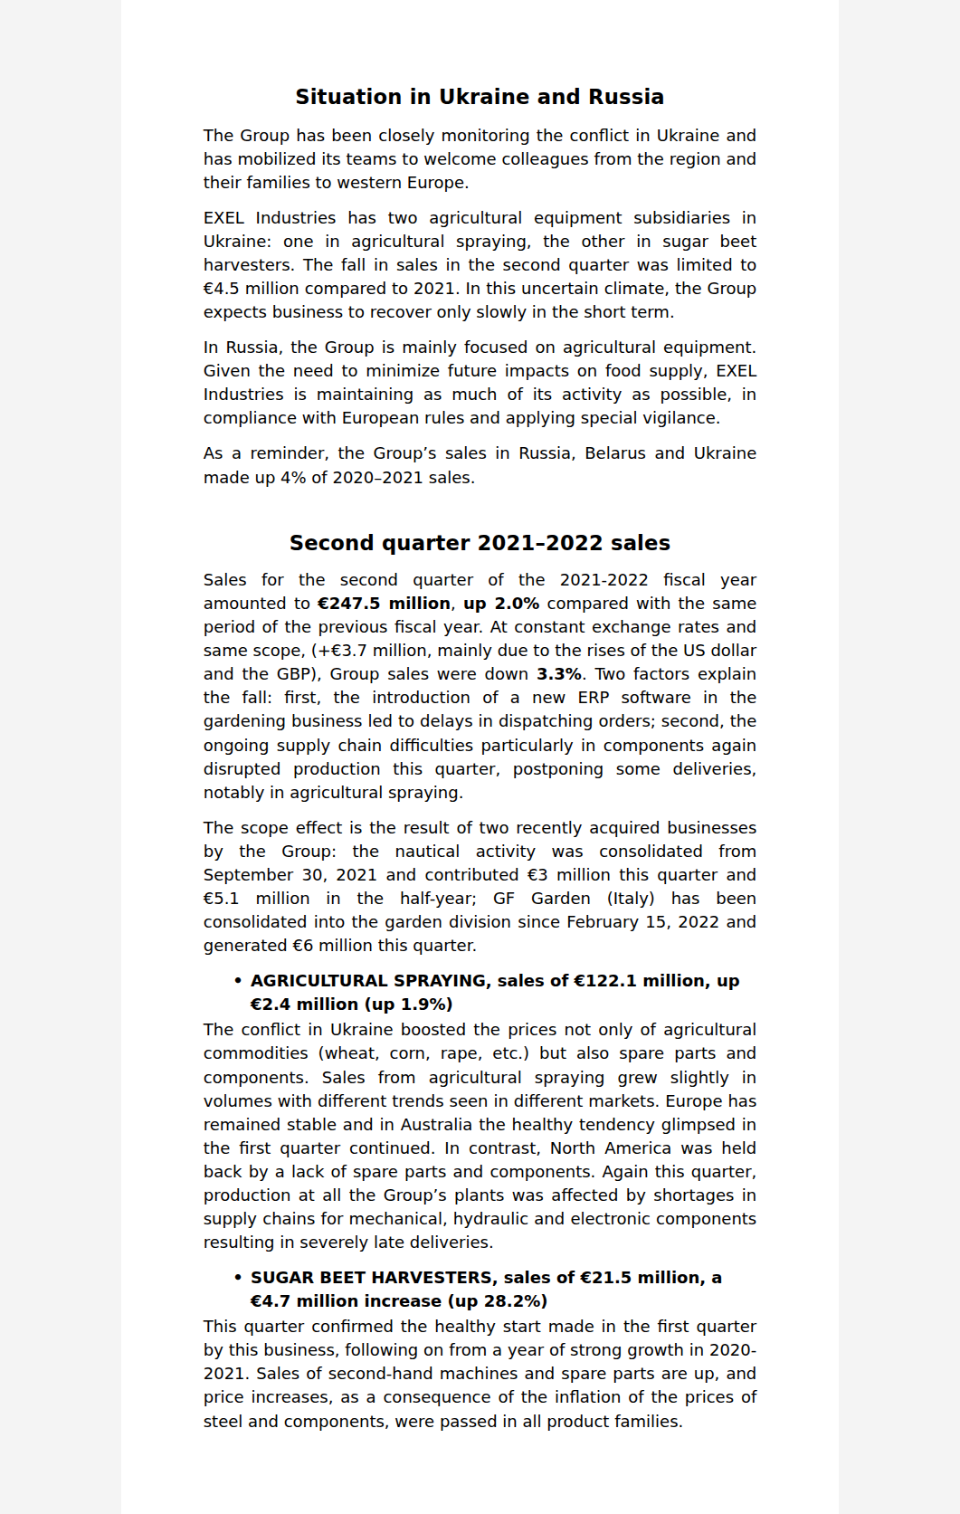Situation in Ukraine and Russia
The Group has been closely monitoring the conflict in Ukraine and has mobilized its teams to welcome colleagues from the region and their families to western Europe.
EXEL Industries has two agricultural equipment subsidiaries in Ukraine: one in agricultural spraying, the other in sugar beet harvesters. The fall in sales in the second quarter was limited to €4.5 million compared to 2021. In this uncertain climate, the Group expects business to recover only slowly in the short term.
In Russia, the Group is mainly focused on agricultural equipment. Given the need to minimize future impacts on food supply, EXEL Industries is maintaining as much of its activity as possible, in compliance with European rules and applying special vigilance.
As a reminder, the Group’s sales in Russia, Belarus and Ukraine made up 4% of 2020–2021 sales.
Second quarter 2021–2022 sales
Sales for the second quarter of the 2021-2022 fiscal year amounted to €247.5 million, up 2.0% compared with the same period of the previous fiscal year. At constant exchange rates and same scope, (+€3.7 million, mainly due to the rises of the US dollar and the GBP), Group sales were down 3.3%. Two factors explain the fall: first, the introduction of a new ERP software in the gardening business led to delays in dispatching orders; second, the ongoing supply chain difficulties particularly in components again disrupted production this quarter, postponing some deliveries, notably in agricultural spraying.
The scope effect is the result of two recently acquired businesses by the Group: the nautical activity was consolidated from September 30, 2021 and contributed €3 million this quarter and €5.1 million in the half-year; GF Garden (Italy) has been consolidated into the garden division since February 15, 2022 and generated €6 million this quarter.
AGRICULTURAL SPRAYING, sales of €122.1 million, up €2.4 million (up 1.9%)
The conflict in Ukraine boosted the prices not only of agricultural commodities (wheat, corn, rape, etc.) but also spare parts and components. Sales from agricultural spraying grew slightly in volumes with different trends seen in different markets. Europe has remained stable and in Australia the healthy tendency glimpsed in the first quarter continued. In contrast, North America was held back by a lack of spare parts and components. Again this quarter, production at all the Group’s plants was affected by shortages in supply chains for mechanical, hydraulic and electronic components resulting in severely late deliveries.
SUGAR BEET HARVESTERS, sales of €21.5 million, a €4.7 million increase (up 28.2%)
This quarter confirmed the healthy start made in the first quarter by this business, following on from a year of strong growth in 2020-2021. Sales of second-hand machines and spare parts are up, and price increases, as a consequence of the inflation of the prices of steel and components, were passed in all product families.